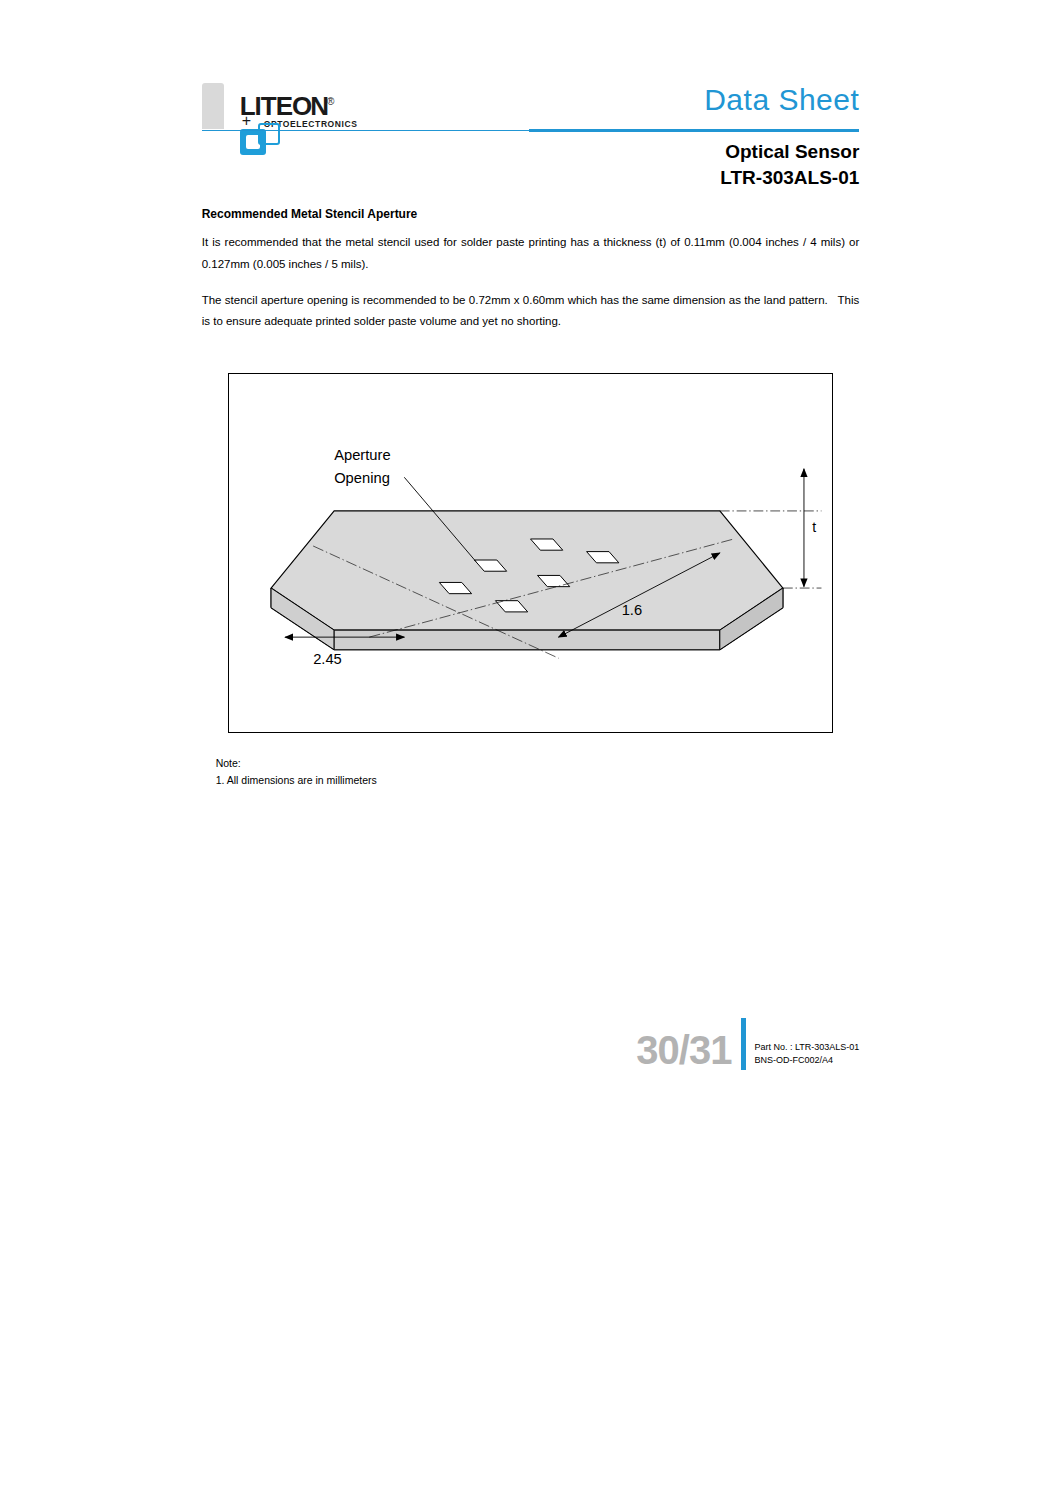LITEON®
+
OPTOELECTRONICS
Data Sheet
Optical Sensor
LTR-303ALS-01
Recommended Metal Stencil Aperture
It is recommended that the metal stencil used for solder paste printing has a thickness (t) of 0.11mm (0.004 inches / 4 mils) or 0.127mm (0.005 inches / 5 mils).
The stencil aperture opening is recommended to be 0.72mm x 0.60mm which has the same dimension as the land pattern. This is to ensure adequate printed solder paste volume and yet no shorting.
Aperture Opening t 1.6 2.45
Note:
1. All dimensions are in millimeters
30/31
Part No. : LTR-303ALS-01
BNS-OD-FC002/A4